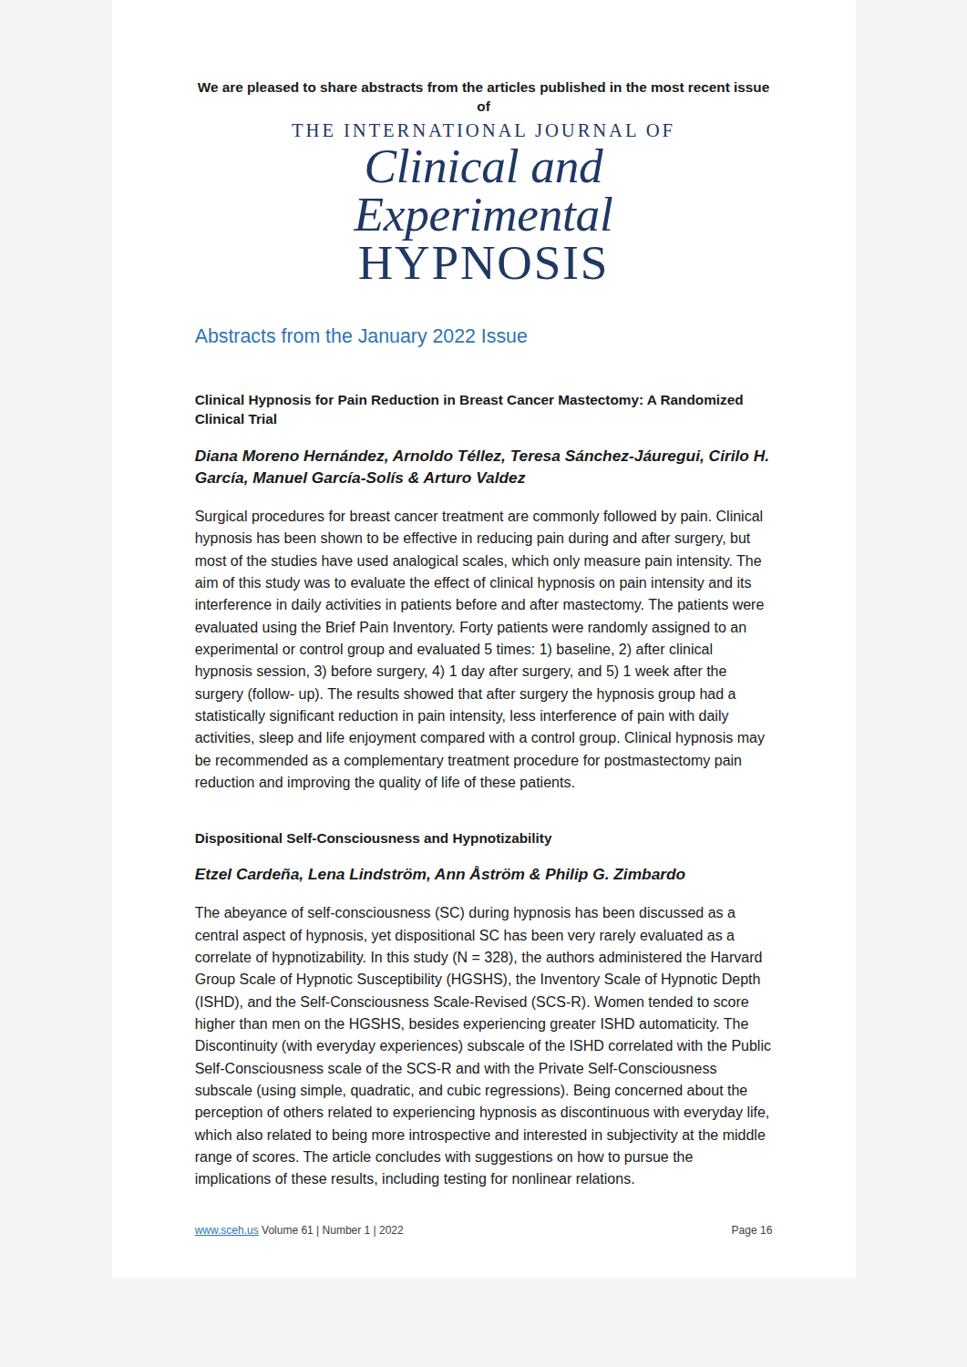We are pleased to share abstracts from the articles published in the most recent issue of
THE INTERNATIONAL JOURNAL OF
Clinical and
Experimental
HYPNOSIS
Abstracts from the January 2022 Issue
Clinical Hypnosis for Pain Reduction in Breast Cancer Mastectomy: A Randomized Clinical Trial
Diana Moreno Hernández, Arnoldo Téllez, Teresa Sánchez-Jáuregui, Cirilo H. García, Manuel García-Solís & Arturo Valdez
Surgical procedures for breast cancer treatment are commonly followed by pain. Clinical hypnosis has been shown to be effective in reducing pain during and after surgery, but most of the studies have used analogical scales, which only measure pain intensity. The aim of this study was to evaluate the effect of clinical hypnosis on pain intensity and its interference in daily activities in patients before and after mastectomy. The patients were evaluated using the Brief Pain Inventory. Forty patients were randomly assigned to an experimental or control group and evaluated 5 times: 1) baseline, 2) after clinical hypnosis session, 3) before surgery, 4) 1 day after surgery, and 5) 1 week after the surgery (follow- up). The results showed that after surgery the hypnosis group had a statistically significant reduction in pain intensity, less interference of pain with daily activities, sleep and life enjoyment compared with a control group. Clinical hypnosis may be recommended as a complementary treatment procedure for postmastectomy pain reduction and improving the quality of life of these patients.
Dispositional Self-Consciousness and Hypnotizability
Etzel Cardeña, Lena Lindström, Ann Åström & Philip G. Zimbardo
The abeyance of self-consciousness (SC) during hypnosis has been discussed as a central aspect of hypnosis, yet dispositional SC has been very rarely evaluated as a correlate of hypnotizability. In this study (N = 328), the authors administered the Harvard Group Scale of Hypnotic Susceptibility (HGSHS), the Inventory Scale of Hypnotic Depth (ISHD), and the Self-Consciousness Scale-Revised (SCS-R). Women tended to score higher than men on the HGSHS, besides experiencing greater ISHD automaticity. The Discontinuity (with everyday experiences) subscale of the ISHD correlated with the Public Self-Consciousness scale of the SCS-R and with the Private Self-Consciousness subscale (using simple, quadratic, and cubic regressions). Being concerned about the perception of others related to experiencing hypnosis as discontinuous with everyday life, which also related to being more introspective and interested in subjectivity at the middle range of scores. The article concludes with suggestions on how to pursue the implications of these results, including testing for nonlinear relations.
www.sceh.us Volume 61 | Number 1 | 2022 Page 16